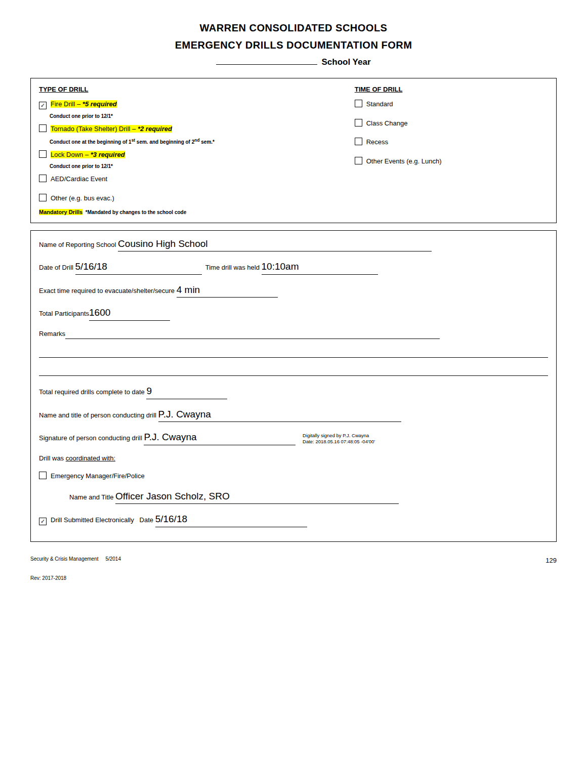WARREN CONSOLIDATED SCHOOLS
EMERGENCY DRILLS DOCUMENTATION FORM
School Year
| TYPE OF DRILL ✓ Fire Drill – *5 required Conduct one prior to 12/1* Tornado (Take Shelter) Drill – *2 required Conduct one at the beginning of 1 st sem. and beginning of 2 nd sem.* Lock Down – *3 required Conduct one prior to 12/1* AED/Cardiac Event Other (e.g. bus evac.) Mandatory Drills *Mandated by changes to the school code | TIME OF DRILL Standard Class Change Recess Other Events (e.g. Lunch) |
Name of Reporting School Cousino High School
Date of Drill 5/16/18 Time drill was held 10:10am
Exact time required to evacuate/shelter/secure 4 min
Total Participants1600
Remarks
Total required drills complete to date 9
Name and title of person conducting drill P.J. Cwayna
Signature of person conducting drill P.J. Cwayna Digitally signed by P.J. Cwayna
Date: 2018.05.16 07:48:05 -04'00'
Drill was coordinated with:
Emergency Manager/Fire/Police
Name and Title Officer Jason Scholz, SRO
✓Drill Submitted Electronically Date 5/16/18
Security & Crisis Management 5/2014
129
Rev: 2017-2018